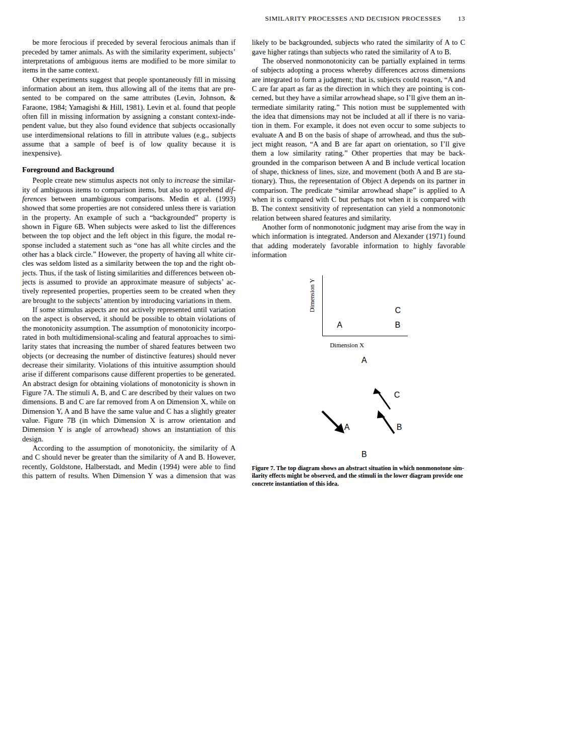SIMILARITY PROCESSES AND DECISION PROCESSES13
be more ferocious if preceded by several ferocious animals than if preceded by tamer animals. As with the similarity experiment, subjects’ interpretations of ambiguous items are modified to be more similar to items in the same context.
Other experiments suggest that people spontaneously fill in missing information about an item, thus allowing all of the items that are presented to be compared on the same attributes (Levin, Johnson, & Faraone, 1984; Yamagishi & Hill, 1981). Levin et al. found that people often fill in missing information by assigning a constant context-independent value, but they also found evidence that subjects occasionally use interdimensional relations to fill in attribute values (e.g., subjects assume that a sample of beef is of low quality because it is inexpensive).
Foreground and Background
People create new stimulus aspects not only to increase the similarity of ambiguous items to comparison items, but also to apprehend differences between unambiguous comparisons. Medin et al. (1993) showed that some properties are not considered unless there is variation in the property. An example of such a “backgrounded” property is shown in Figure 6B. When subjects were asked to list the differences between the top object and the left object in this figure, the modal response included a statement such as “one has all white circles and the other has a black circle.” However, the property of having all white circles was seldom listed as a similarity between the top and the right objects. Thus, if the task of listing similarities and differences between objects is assumed to provide an approximate measure of subjects’ actively represented properties, properties seem to be created when they are brought to the subjects’ attention by introducing variations in them.
If some stimulus aspects are not actively represented until variation on the aspect is observed, it should be possible to obtain violations of the monotonicity assumption. The assumption of monotonicity incorporated in both multidimensional-scaling and featural approaches to similarity states that increasing the number of shared features between two objects (or decreasing the number of distinctive features) should never decrease their similarity. Violations of this intuitive assumption should arise if different comparisons cause different properties to be generated. An abstract design for obtaining violations of monotonicity is shown in Figure 7A. The stimuli A, B, and C are described by their values on two dimensions. B and C are far removed from A on Dimension X, while on Dimension Y, A and B have the same value and C has a slightly greater value. Figure 7B (in which Dimension X is arrow orientation and Dimension Y is angle of arrowhead) shows an instantiation of this design.
According to the assumption of monotonicity, the similarity of A and C should never be greater than the similarity of A and B. However, recently, Goldstone, Halberstadt, and Medin (1994) were able to find this pattern of results. When Dimension Y was a dimension that was likely to be backgrounded, subjects who rated the similarity of A to C gave higher ratings than subjects who rated the similarity of A to B.
The observed nonmonotonicity can be partially explained in terms of subjects adopting a process whereby differences across dimensions are integrated to form a judgment; that is, subjects could reason, “A and C are far apart as far as the direction in which they are pointing is concerned, but they have a similar arrowhead shape, so I’ll give them an intermediate similarity rating.” This notion must be supplemented with the idea that dimensions may not be included at all if there is no variation in them. For example, it does not even occur to some subjects to evaluate A and B on the basis of shape of arrowhead, and thus the subject might reason, “A and B are far apart on orientation, so I’ll give them a low similarity rating.” Other properties that may be backgrounded in the comparison between A and B include vertical location of shape, thickness of lines, size, and movement (both A and B are stationary). Thus, the representation of Object A depends on its partner in comparison. The predicate “similar arrowhead shape” is applied to A when it is compared with C but perhaps not when it is compared with B. The context sensitivity of representation can yield a nonmonotonic relation between shared features and similarity.
Another form of nonmonotonic judgment may arise from the way in which information is integrated. Anderson and Alexander (1971) found that adding moderately favorable information to highly favorable information
Dimension Y Dimension X A B C
A
A
B
C
B
Figure 7. The top diagram shows an abstract situation in which nonmonotone similarity effects might be observed, and the stimuli in the lower diagram provide one concrete instantiation of this idea.